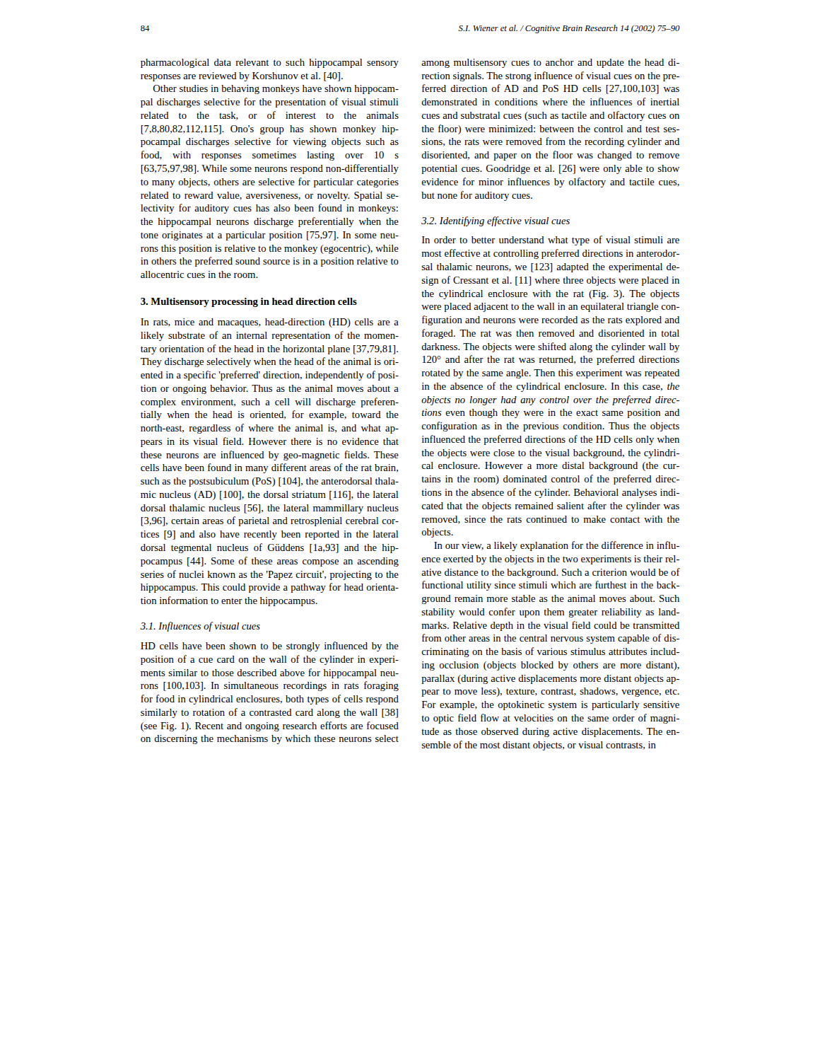84 S.I. Wiener et al. / Cognitive Brain Research 14 (2002) 75–90
pharmacological data relevant to such hippocampal sensory responses are reviewed by Korshunov et al. [40].
Other studies in behaving monkeys have shown hippocampal discharges selective for the presentation of visual stimuli related to the task, or of interest to the animals [7,8,80,82,112,115]. Ono's group has shown monkey hippocampal discharges selective for viewing objects such as food, with responses sometimes lasting over 10 s [63,75,97,98]. While some neurons respond non-differentially to many objects, others are selective for particular categories related to reward value, aversiveness, or novelty. Spatial selectivity for auditory cues has also been found in monkeys: the hippocampal neurons discharge preferentially when the tone originates at a particular position [75,97]. In some neurons this position is relative to the monkey (egocentric), while in others the preferred sound source is in a position relative to allocentric cues in the room.
3. Multisensory processing in head direction cells
In rats, mice and macaques, head-direction (HD) cells are a likely substrate of an internal representation of the momentary orientation of the head in the horizontal plane [37,79,81]. They discharge selectively when the head of the animal is oriented in a specific 'preferred' direction, independently of position or ongoing behavior. Thus as the animal moves about a complex environment, such a cell will discharge preferentially when the head is oriented, for example, toward the north-east, regardless of where the animal is, and what appears in its visual field. However there is no evidence that these neurons are influenced by geo-magnetic fields. These cells have been found in many different areas of the rat brain, such as the postsubiculum (PoS) [104], the anterodorsal thalamic nucleus (AD) [100], the dorsal striatum [116], the lateral dorsal thalamic nucleus [56], the lateral mammillary nucleus [3,96], certain areas of parietal and retrosplenial cerebral cortices [9] and also have recently been reported in the lateral dorsal tegmental nucleus of Güddens [1a,93] and the hippocampus [44]. Some of these areas compose an ascending series of nuclei known as the 'Papez circuit', projecting to the hippocampus. This could provide a pathway for head orientation information to enter the hippocampus.
3.1. Influences of visual cues
HD cells have been shown to be strongly influenced by the position of a cue card on the wall of the cylinder in experiments similar to those described above for hippocampal neurons [100,103]. In simultaneous recordings in rats foraging for food in cylindrical enclosures, both types of cells respond similarly to rotation of a contrasted card along the wall [38] (see Fig. 1). Recent and ongoing research efforts are focused on discerning the mechanisms by which these neurons select among multisensory cues to anchor and update the head direction signals. The strong influence of visual cues on the preferred direction of AD and PoS HD cells [27,100,103] was demonstrated in conditions where the influences of inertial cues and substratal cues (such as tactile and olfactory cues on the floor) were minimized: between the control and test sessions, the rats were removed from the recording cylinder and disoriented, and paper on the floor was changed to remove potential cues. Goodridge et al. [26] were only able to show evidence for minor influences by olfactory and tactile cues, but none for auditory cues.
3.2. Identifying effective visual cues
In order to better understand what type of visual stimuli are most effective at controlling preferred directions in anterodorsal thalamic neurons, we [123] adapted the experimental design of Cressant et al. [11] where three objects were placed in the cylindrical enclosure with the rat (Fig. 3). The objects were placed adjacent to the wall in an equilateral triangle configuration and neurons were recorded as the rats explored and foraged. The rat was then removed and disoriented in total darkness. The objects were shifted along the cylinder wall by 120° and after the rat was returned, the preferred directions rotated by the same angle. Then this experiment was repeated in the absence of the cylindrical enclosure. In this case, the objects no longer had any control over the preferred directions even though they were in the exact same position and configuration as in the previous condition. Thus the objects influenced the preferred directions of the HD cells only when the objects were close to the visual background, the cylindrical enclosure. However a more distal background (the curtains in the room) dominated control of the preferred directions in the absence of the cylinder. Behavioral analyses indicated that the objects remained salient after the cylinder was removed, since the rats continued to make contact with the objects.
In our view, a likely explanation for the difference in influence exerted by the objects in the two experiments is their relative distance to the background. Such a criterion would be of functional utility since stimuli which are furthest in the background remain more stable as the animal moves about. Such stability would confer upon them greater reliability as landmarks. Relative depth in the visual field could be transmitted from other areas in the central nervous system capable of discriminating on the basis of various stimulus attributes including occlusion (objects blocked by others are more distant), parallax (during active displacements more distant objects appear to move less), texture, contrast, shadows, vergence, etc. For example, the optokinetic system is particularly sensitive to optic field flow at velocities on the same order of magnitude as those observed during active displacements. The ensemble of the most distant objects, or visual contrasts, in